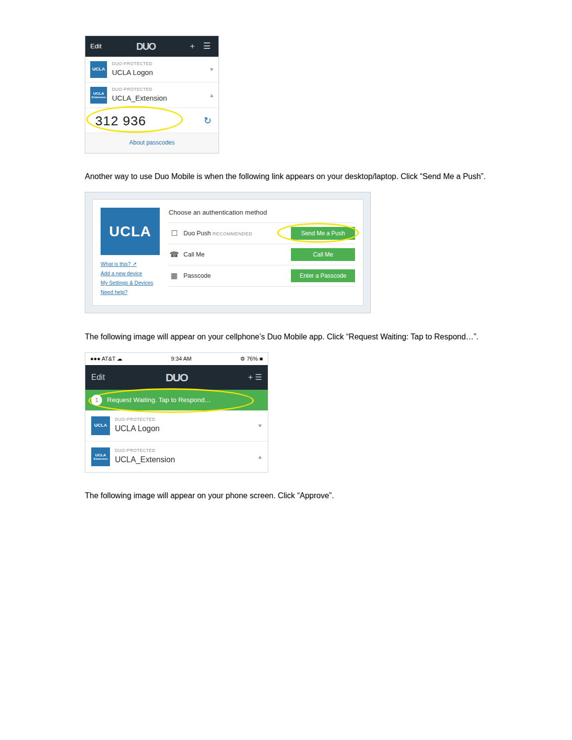Edit DUO + ☰
UCLA
Duo-Protected
UCLA Logon
▾
UCLA Extension
Duo-Protected
UCLA_Extension
▴
312 936
↻
About passcodes
Another way to use Duo Mobile is when the following link appears on your desktop/laptop. Click “Send Me a Push”.
UCLA
What is this? ↗ Add a new device My Settings & Devices Need help?
Choose an authentication method
☐
Duo Push RECOMMENDED
Send Me a Push
☎
Call Me
Call Me
▦
Passcode
Enter a Passcode
The following image will appear on your cellphone’s Duo Mobile app. Click “Request Waiting: Tap to Respond…”.
●●● AT&T ☁ 9:34 AM ⚙ 76% ■
Edit DUO + ☰
1
Request Waiting. Tap to Respond…
UCLA
Duo-Protected
UCLA Logon
▾
UCLA Extension
Duo-Protected
UCLA_Extension
▴
The following image will appear on your phone screen. Click “Approve”.